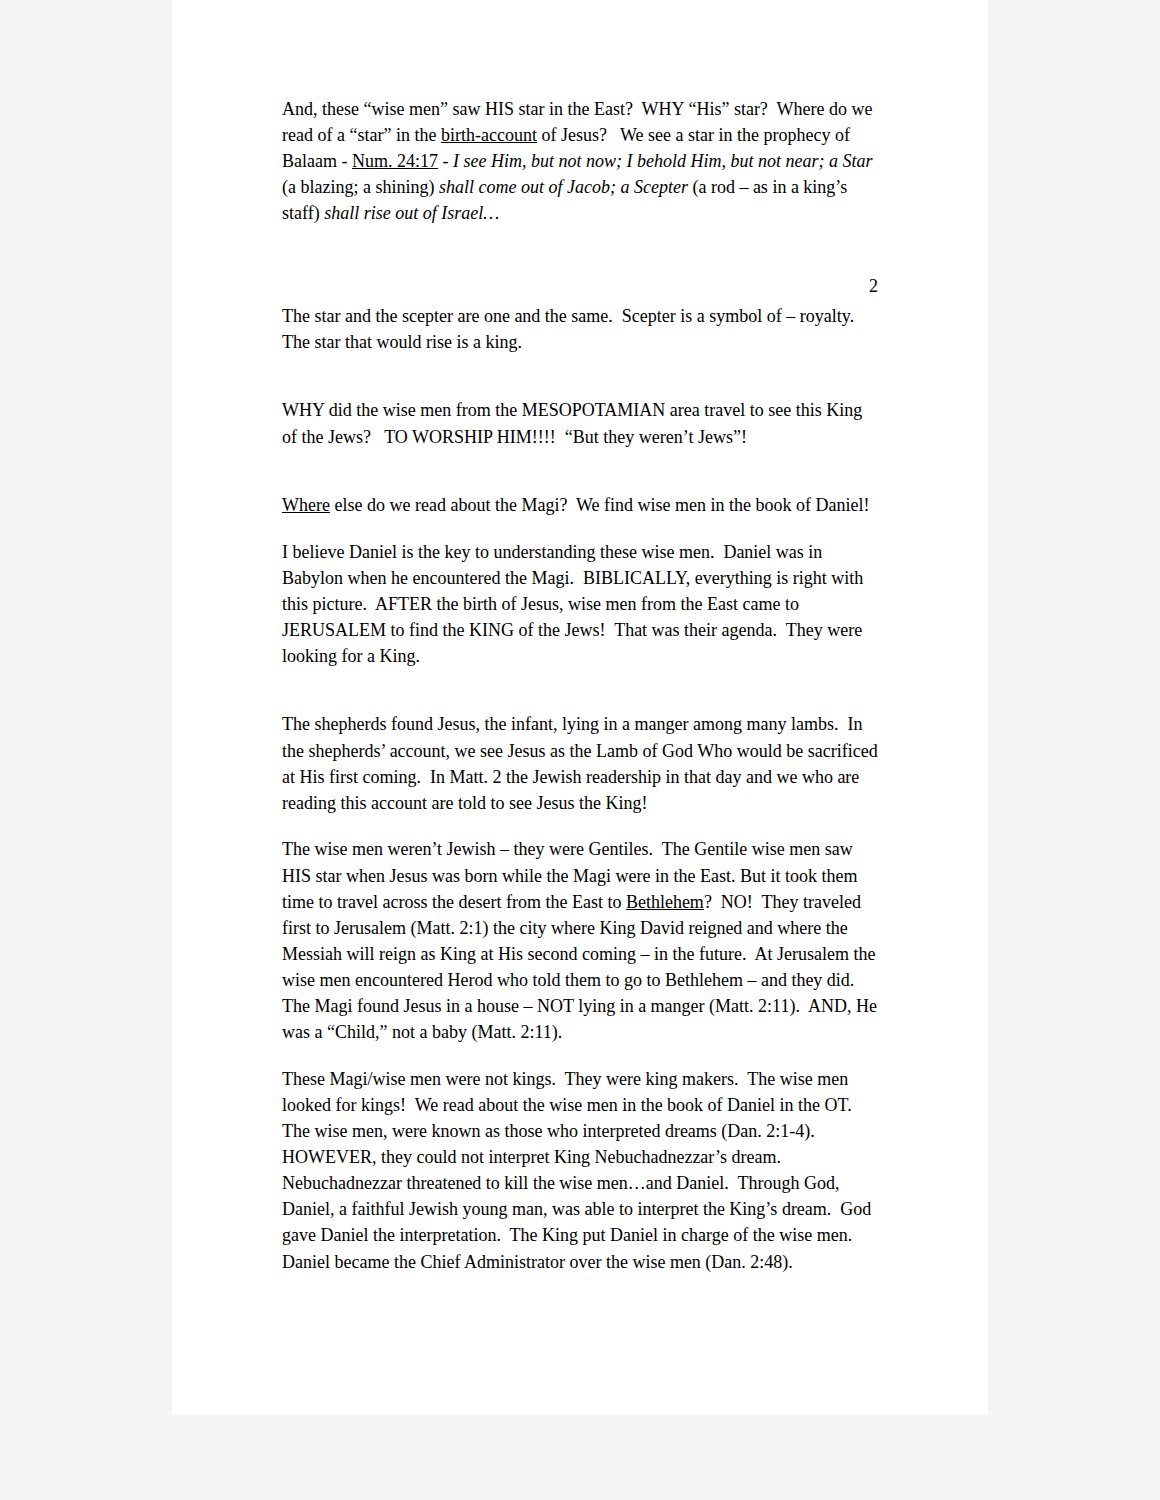And, these “wise men” saw HIS star in the East? WHY “His” star? Where do we read of a “star” in the birth-account of Jesus? We see a star in the prophecy of Balaam - Num. 24:17 - I see Him, but not now; I behold Him, but not near; a Star (a blazing; a shining) shall come out of Jacob; a Scepter (a rod – as in a king’s staff) shall rise out of Israel…
2
The star and the scepter are one and the same. Scepter is a symbol of – royalty. The star that would rise is a king.
WHY did the wise men from the MESOPOTAMIAN area travel to see this King of the Jews? TO WORSHIP HIM!!!! “But they weren’t Jews”!
Where else do we read about the Magi? We find wise men in the book of Daniel!
I believe Daniel is the key to understanding these wise men. Daniel was in Babylon when he encountered the Magi. BIBLICALLY, everything is right with this picture. AFTER the birth of Jesus, wise men from the East came to JERUSALEM to find the KING of the Jews! That was their agenda. They were looking for a King.
The shepherds found Jesus, the infant, lying in a manger among many lambs. In the shepherds’ account, we see Jesus as the Lamb of God Who would be sacrificed at His first coming. In Matt. 2 the Jewish readership in that day and we who are reading this account are told to see Jesus the King!
The wise men weren’t Jewish – they were Gentiles. The Gentile wise men saw HIS star when Jesus was born while the Magi were in the East. But it took them time to travel across the desert from the East to Bethlehem? NO! They traveled first to Jerusalem (Matt. 2:1) the city where King David reigned and where the Messiah will reign as King at His second coming – in the future. At Jerusalem the wise men encountered Herod who told them to go to Bethlehem – and they did. The Magi found Jesus in a house – NOT lying in a manger (Matt. 2:11). AND, He was a “Child,” not a baby (Matt. 2:11).
These Magi/wise men were not kings. They were king makers. The wise men looked for kings! We read about the wise men in the book of Daniel in the OT. The wise men, were known as those who interpreted dreams (Dan. 2:1-4). HOWEVER, they could not interpret King Nebuchadnezzar’s dream. Nebuchadnezzar threatened to kill the wise men…and Daniel. Through God, Daniel, a faithful Jewish young man, was able to interpret the King’s dream. God gave Daniel the interpretation. The King put Daniel in charge of the wise men. Daniel became the Chief Administrator over the wise men (Dan. 2:48).